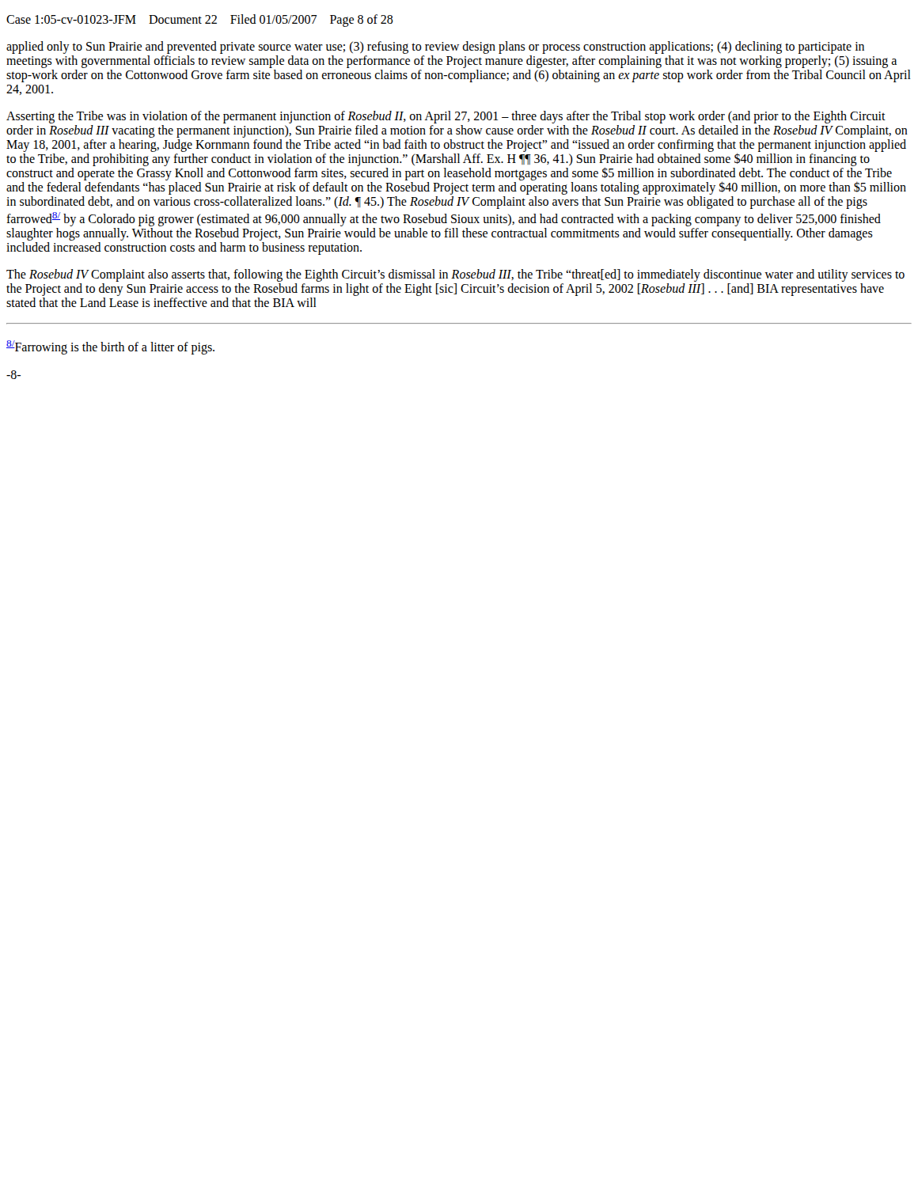Case 1:05-cv-01023-JFM Document 22 Filed 01/05/2007 Page 8 of 28
applied only to Sun Prairie and prevented private source water use; (3) refusing to review design plans or process construction applications; (4) declining to participate in meetings with governmental officials to review sample data on the performance of the Project manure digester, after complaining that it was not working properly; (5) issuing a stop-work order on the Cottonwood Grove farm site based on erroneous claims of non-compliance; and (6) obtaining an ex parte stop work order from the Tribal Council on April 24, 2001.
Asserting the Tribe was in violation of the permanent injunction of Rosebud II, on April 27, 2001 – three days after the Tribal stop work order (and prior to the Eighth Circuit order in Rosebud III vacating the permanent injunction), Sun Prairie filed a motion for a show cause order with the Rosebud II court. As detailed in the Rosebud IV Complaint, on May 18, 2001, after a hearing, Judge Kornmann found the Tribe acted “in bad faith to obstruct the Project” and “issued an order confirming that the permanent injunction applied to the Tribe, and prohibiting any further conduct in violation of the injunction.” (Marshall Aff. Ex. H ¶¶ 36, 41.) Sun Prairie had obtained some $40 million in financing to construct and operate the Grassy Knoll and Cottonwood farm sites, secured in part on leasehold mortgages and some $5 million in subordinated debt. The conduct of the Tribe and the federal defendants “has placed Sun Prairie at risk of default on the Rosebud Project term and operating loans totaling approximately $40 million, on more than $5 million in subordinated debt, and on various cross-collateralized loans.” (Id. ¶ 45.) The Rosebud IV Complaint also avers that Sun Prairie was obligated to purchase all of the pigs farrowed8/ by a Colorado pig grower (estimated at 96,000 annually at the two Rosebud Sioux units), and had contracted with a packing company to deliver 525,000 finished slaughter hogs annually. Without the Rosebud Project, Sun Prairie would be unable to fill these contractual commitments and would suffer consequentially. Other damages included increased construction costs and harm to business reputation.
The Rosebud IV Complaint also asserts that, following the Eighth Circuit’s dismissal in Rosebud III, the Tribe “threat[ed] to immediately discontinue water and utility services to the Project and to deny Sun Prairie access to the Rosebud farms in light of the Eight [sic] Circuit’s decision of April 5, 2002 [Rosebud III] . . . [and] BIA representatives have stated that the Land Lease is ineffective and that the BIA will
8/Farrowing is the birth of a litter of pigs.
-8-